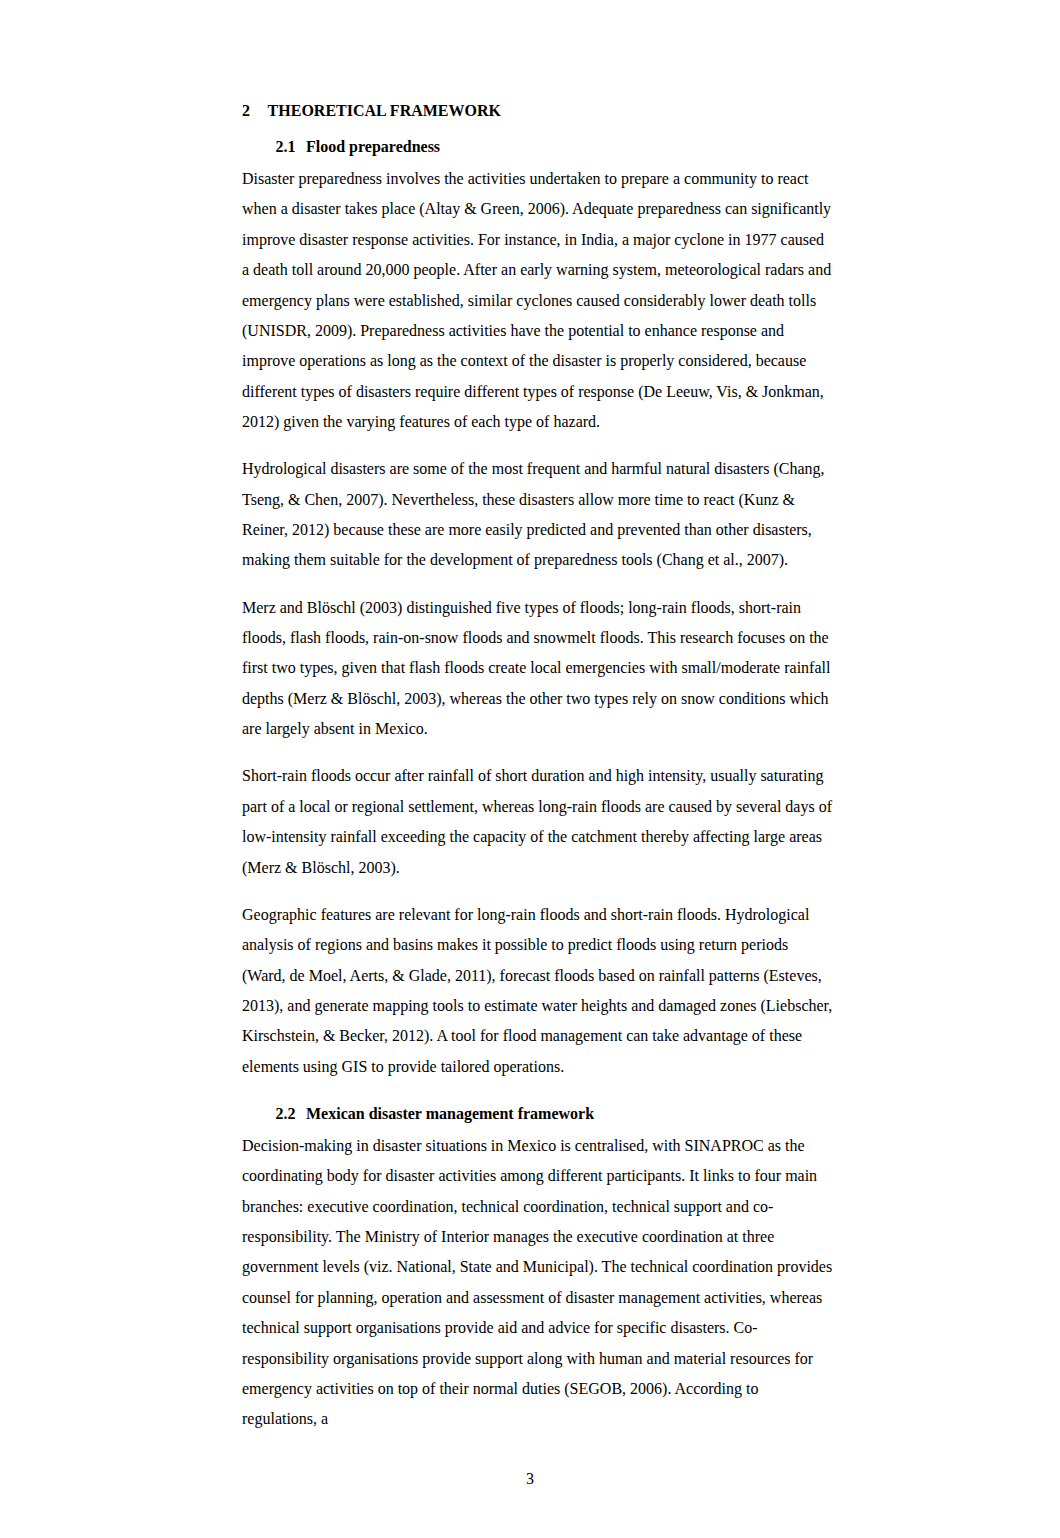2 THEORETICAL FRAMEWORK
2.1 Flood preparedness
Disaster preparedness involves the activities undertaken to prepare a community to react when a disaster takes place (Altay & Green, 2006). Adequate preparedness can significantly improve disaster response activities. For instance, in India, a major cyclone in 1977 caused a death toll around 20,000 people. After an early warning system, meteorological radars and emergency plans were established, similar cyclones caused considerably lower death tolls (UNISDR, 2009). Preparedness activities have the potential to enhance response and improve operations as long as the context of the disaster is properly considered, because different types of disasters require different types of response (De Leeuw, Vis, & Jonkman, 2012) given the varying features of each type of hazard.
Hydrological disasters are some of the most frequent and harmful natural disasters (Chang, Tseng, & Chen, 2007). Nevertheless, these disasters allow more time to react (Kunz & Reiner, 2012) because these are more easily predicted and prevented than other disasters, making them suitable for the development of preparedness tools (Chang et al., 2007).
Merz and Blöschl (2003) distinguished five types of floods; long-rain floods, short-rain floods, flash floods, rain-on-snow floods and snowmelt floods. This research focuses on the first two types, given that flash floods create local emergencies with small/moderate rainfall depths (Merz & Blöschl, 2003), whereas the other two types rely on snow conditions which are largely absent in Mexico.
Short-rain floods occur after rainfall of short duration and high intensity, usually saturating part of a local or regional settlement, whereas long-rain floods are caused by several days of low-intensity rainfall exceeding the capacity of the catchment thereby affecting large areas (Merz & Blöschl, 2003).
Geographic features are relevant for long-rain floods and short-rain floods. Hydrological analysis of regions and basins makes it possible to predict floods using return periods (Ward, de Moel, Aerts, & Glade, 2011), forecast floods based on rainfall patterns (Esteves, 2013), and generate mapping tools to estimate water heights and damaged zones (Liebscher, Kirschstein, & Becker, 2012). A tool for flood management can take advantage of these elements using GIS to provide tailored operations.
2.2 Mexican disaster management framework
Decision-making in disaster situations in Mexico is centralised, with SINAPROC as the coordinating body for disaster activities among different participants. It links to four main branches: executive coordination, technical coordination, technical support and co-responsibility. The Ministry of Interior manages the executive coordination at three government levels (viz. National, State and Municipal). The technical coordination provides counsel for planning, operation and assessment of disaster management activities, whereas technical support organisations provide aid and advice for specific disasters. Co-responsibility organisations provide support along with human and material resources for emergency activities on top of their normal duties (SEGOB, 2006). According to regulations, a
3